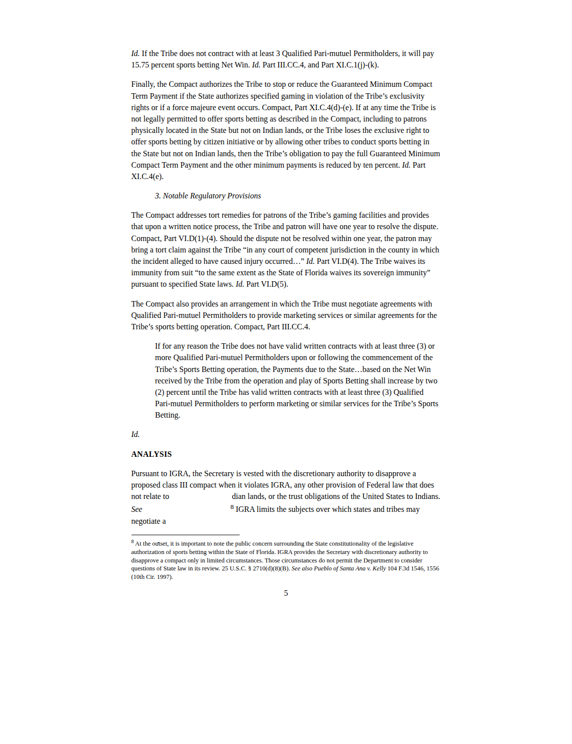Id. If the Tribe does not contract with at least 3 Qualified Pari-mutuel Permitholders, it will pay 15.75 percent sports betting Net Win. Id. Part III.CC.4, and Part XI.C.1(j)-(k).
Finally, the Compact authorizes the Tribe to stop or reduce the Guaranteed Minimum Compact Term Payment if the State authorizes specified gaming in violation of the Tribe’s exclusivity rights or if a force majeure event occurs. Compact, Part XI.C.4(d)-(e). If at any time the Tribe is not legally permitted to offer sports betting as described in the Compact, including to patrons physically located in the State but not on Indian lands, or the Tribe loses the exclusive right to offer sports betting by citizen initiative or by allowing other tribes to conduct sports betting in the State but not on Indian lands, then the Tribe’s obligation to pay the full Guaranteed Minimum Compact Term Payment and the other minimum payments is reduced by ten percent. Id. Part XI.C.4(e).
3. Notable Regulatory Provisions
The Compact addresses tort remedies for patrons of the Tribe’s gaming facilities and provides that upon a written notice process, the Tribe and patron will have one year to resolve the dispute. Compact, Part VI.D(1)-(4). Should the dispute not be resolved within one year, the patron may bring a tort claim against the Tribe “in any court of competent jurisdiction in the county in which the incident alleged to have caused injury occurred…” Id. Part VI.D(4). The Tribe waives its immunity from suit “to the same extent as the State of Florida waives its sovereign immunity” pursuant to specified State laws. Id. Part VI.D(5).
The Compact also provides an arrangement in which the Tribe must negotiate agreements with Qualified Pari-mutuel Permitholders to provide marketing services or similar agreements for the Tribe’s sports betting operation. Compact, Part III.CC.4.
If for any reason the Tribe does not have valid written contracts with at least three (3) or more Qualified Pari-mutuel Permitholders upon or following the commencement of the Tribe’s Sports Betting operation, the Payments due to the State…based on the Net Win received by the Tribe from the operation and play of Sports Betting shall increase by two (2) percent until the Tribe has valid written contracts with at least three (3) Qualified Pari-mutuel Permitholders to perform marketing or similar services for the Tribe’s Sports Betting.
Id.
ANALYSIS
Pursuant to IGRA, the Secretary is vested with the discretionary authority to disapprove a proposed class III compact when it violates IGRA, any other provision of Federal law that does not relate to jurisdiction over Indian lands, or the trust obligations of the United States to Indians. See 25 U.S.C. § 2710(d)(8)(B).8 IGRA limits the subjects over which states and tribes may negotiate a
.
8 At the outset, it is important to note the public concern surrounding the State constitutionality of the legislative authorization of sports betting within the State of Florida. IGRA provides the Secretary with discretionary authority to disapprove a compact only in limited circumstances. Those circumstances do not permit the Department to consider questions of State law in its review. 25 U.S.C. § 2710(d)(8)(B). See also Pueblo of Santa Ana v. Kelly 104 F.3d 1546, 1556 (10th Cir. 1997).
5